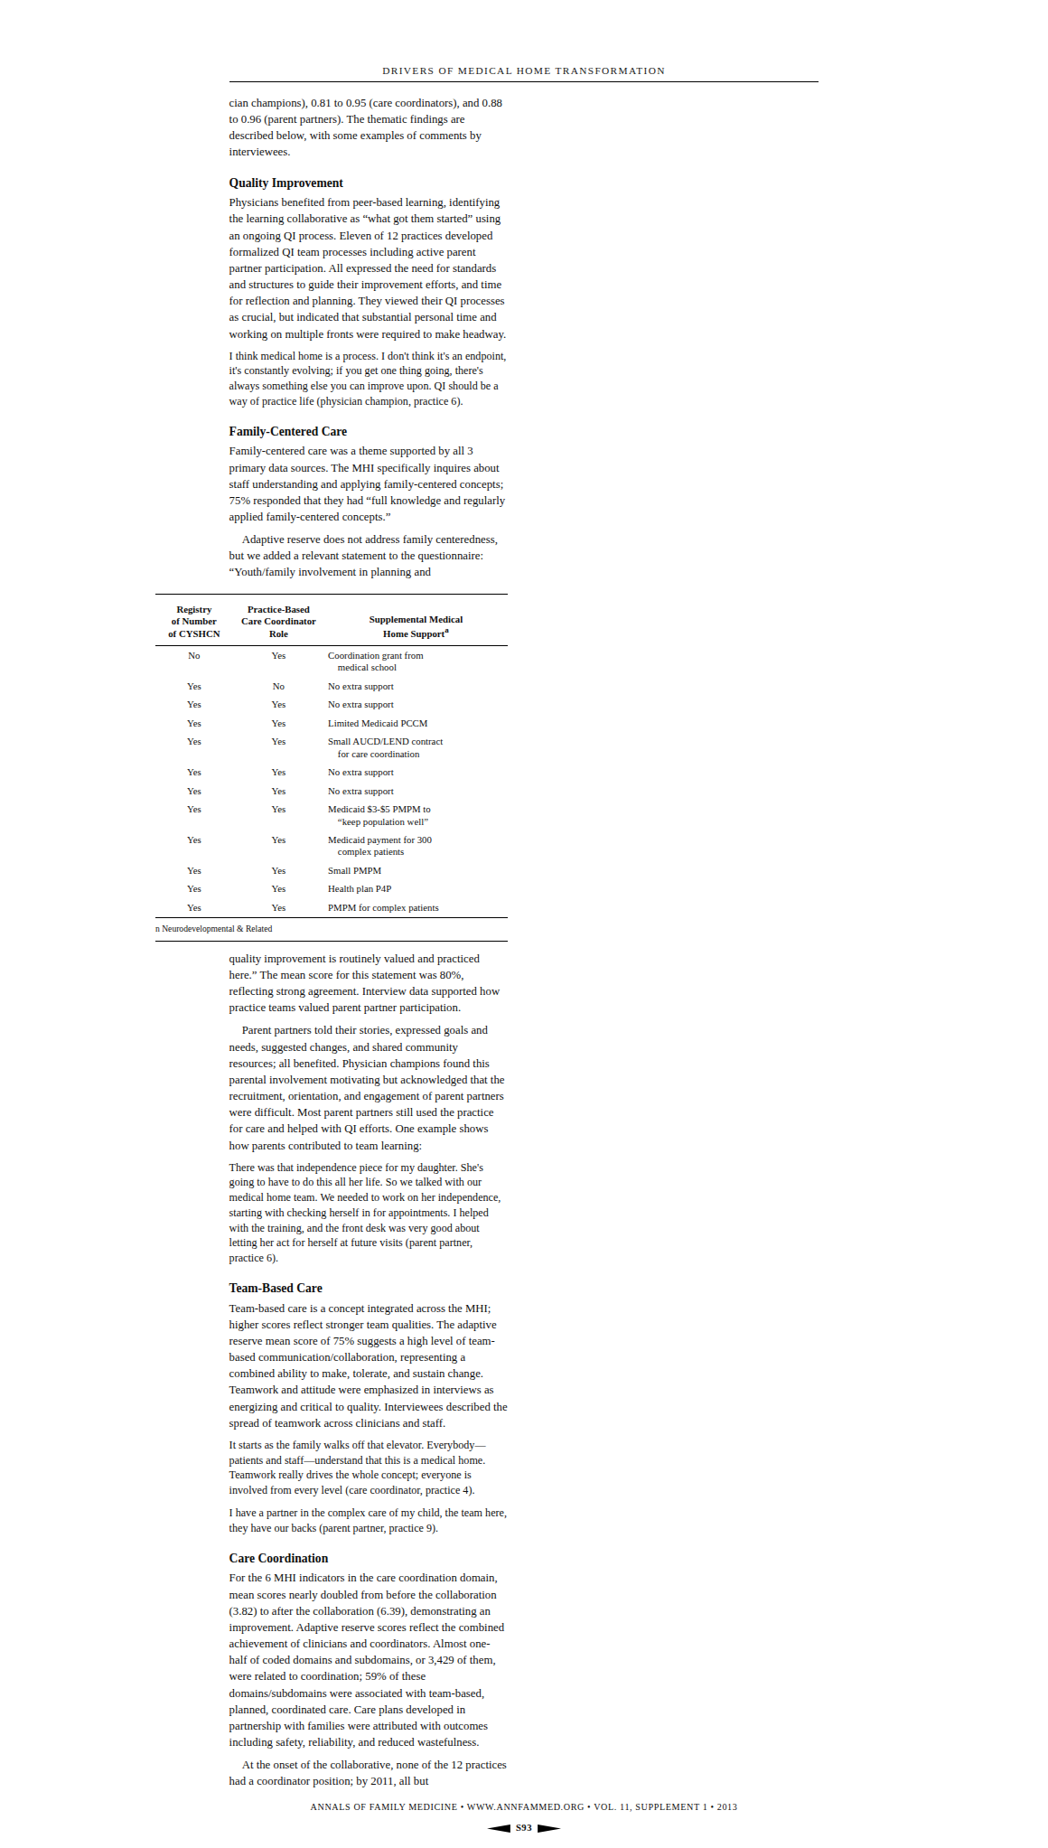Drivers of Medical Home Transformation
cian champions), 0.81 to 0.95 (care coordinators), and 0.88 to 0.96 (parent partners). The thematic findings are described below, with some examples of comments by interviewees.
Quality Improvement
Physicians benefited from peer-based learning, identifying the learning collaborative as “what got them started” using an ongoing QI process. Eleven of 12 practices developed formalized QI team processes including active parent partner participation. All expressed the need for standards and structures to guide their improvement efforts, and time for reflection and planning. They viewed their QI processes as crucial, but indicated that substantial personal time and working on multiple fronts were required to make headway.
I think medical home is a process. I don't think it's an endpoint, it's constantly evolving; if you get one thing going, there's always something else you can improve upon. QI should be a way of practice life (physician champion, practice 6).
Family-Centered Care
Family-centered care was a theme supported by all 3 primary data sources. The MHI specifically inquires about staff understanding and applying family-centered concepts; 75% responded that they had “full knowledge and regularly applied family-centered concepts.”
Adaptive reserve does not address family centeredness, but we added a relevant statement to the questionnaire: “Youth/family involvement in planning and
| Registry of Number of CYSHCN | Practice-Based Care Coordinator Role | Supplemental Medical Home Support a |
| --- | --- | --- |
| No | Yes | Coordination grant from medical school |
| Yes | No | No extra support |
| Yes | Yes | No extra support |
| Yes | Yes | Limited Medicaid PCCM |
| Yes | Yes | Small AUCD/LEND contract for care coordination |
| Yes | Yes | No extra support |
| Yes | Yes | No extra support |
| Yes | Yes | Medicaid $3-$5 PMPM to “keep population well” |
| Yes | Yes | Medicaid payment for 300 complex patients |
| Yes | Yes | Small PMPM |
| Yes | Yes | Health plan P4P |
| Yes | Yes | PMPM for complex patients |
n Neurodevelopmental & Related
quality improvement is routinely valued and practiced here.” The mean score for this statement was 80%, reflecting strong agreement. Interview data supported how practice teams valued parent partner participation.
Parent partners told their stories, expressed goals and needs, suggested changes, and shared community resources; all benefited. Physician champions found this parental involvement motivating but acknowledged that the recruitment, orientation, and engagement of parent partners were difficult. Most parent partners still used the practice for care and helped with QI efforts. One example shows how parents contributed to team learning:
There was that independence piece for my daughter. She's going to have to do this all her life. So we talked with our medical home team. We needed to work on her independence, starting with checking herself in for appointments. I helped with the training, and the front desk was very good about letting her act for herself at future visits (parent partner, practice 6).
Team-Based Care
Team-based care is a concept integrated across the MHI; higher scores reflect stronger team qualities. The adaptive reserve mean score of 75% suggests a high level of team-based communication/collaboration, representing a combined ability to make, tolerate, and sustain change. Teamwork and attitude were emphasized in interviews as energizing and critical to quality. Interviewees described the spread of teamwork across clinicians and staff.
It starts as the family walks off that elevator. Everybody—patients and staff—understand that this is a medical home. Teamwork really drives the whole concept; everyone is involved from every level (care coordinator, practice 4).
I have a partner in the complex care of my child, the team here, they have our backs (parent partner, practice 9).
Care Coordination
For the 6 MHI indicators in the care coordination domain, mean scores nearly doubled from before the collaboration (3.82) to after the collaboration (6.39), demonstrating an improvement. Adaptive reserve scores reflect the combined achievement of clinicians and coordinators. Almost one-half of coded domains and subdomains, or 3,429 of them, were related to coordination; 59% of these domains/subdomains were associated with team-based, planned, coordinated care. Care plans developed in partnership with families were attributed with outcomes including safety, reliability, and reduced wastefulness.
At the onset of the collaborative, none of the 12 practices had a coordinator position; by 2011, all but
ANNALS OF FAMILY MEDICINE • WWW.ANNFAMMED.ORG • VOL. 11, SUPPLEMENT 1 • 2013
S93